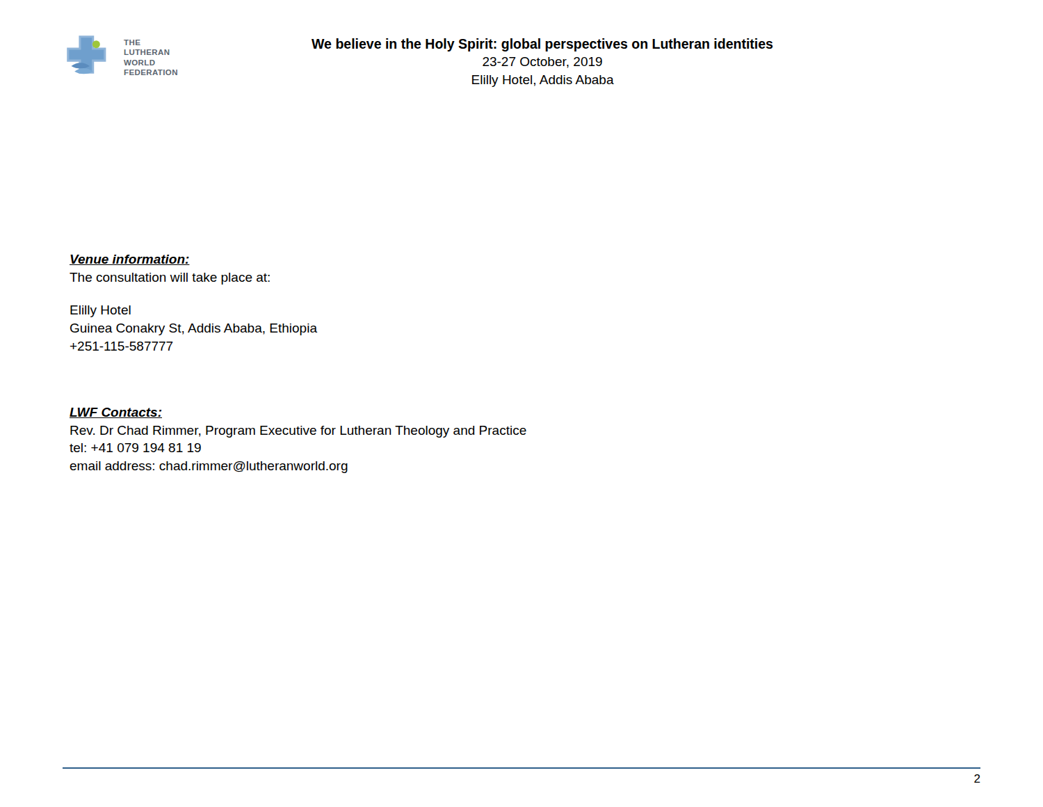THE
LUTHERAN
WORLD
FEDERATION
We believe in the Holy Spirit: global perspectives on Lutheran identities
23-27 October, 2019
Elilly Hotel, Addis Ababa
Venue information:
The consultation will take place at:
Elilly Hotel
Guinea Conakry St, Addis Ababa, Ethiopia
+251-115-587777
LWF Contacts:
Rev. Dr Chad Rimmer, Program Executive for Lutheran Theology and Practice
tel: +41 079 194 81 19
email address: chad.rimmer@lutheranworld.org
2